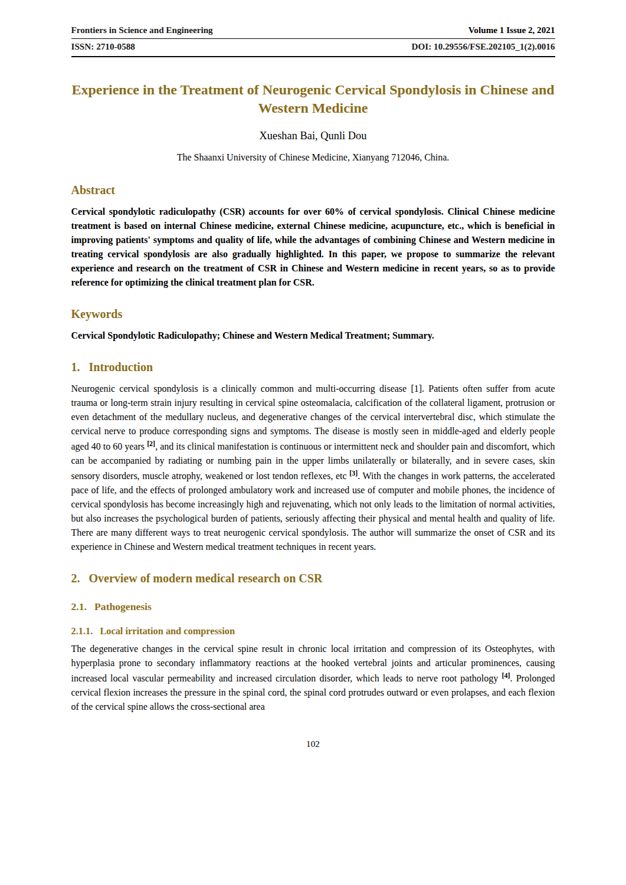Frontiers in Science and Engineering Volume 1 Issue 2, 2021
ISSN: 2710-0588 DOI: 10.29556/FSE.202105_1(2).0016
Experience in the Treatment of Neurogenic Cervical Spondylosis in Chinese and Western Medicine
Xueshan Bai, Qunli Dou
The Shaanxi University of Chinese Medicine, Xianyang 712046, China.
Abstract
Cervical spondylotic radiculopathy (CSR) accounts for over 60% of cervical spondylosis. Clinical Chinese medicine treatment is based on internal Chinese medicine, external Chinese medicine, acupuncture, etc., which is beneficial in improving patients' symptoms and quality of life, while the advantages of combining Chinese and Western medicine in treating cervical spondylosis are also gradually highlighted. In this paper, we propose to summarize the relevant experience and research on the treatment of CSR in Chinese and Western medicine in recent years, so as to provide reference for optimizing the clinical treatment plan for CSR.
Keywords
Cervical Spondylotic Radiculopathy; Chinese and Western Medical Treatment; Summary.
1. Introduction
Neurogenic cervical spondylosis is a clinically common and multi-occurring disease [1]. Patients often suffer from acute trauma or long-term strain injury resulting in cervical spine osteomalacia, calcification of the collateral ligament, protrusion or even detachment of the medullary nucleus, and degenerative changes of the cervical intervertebral disc, which stimulate the cervical nerve to produce corresponding signs and symptoms. The disease is mostly seen in middle-aged and elderly people aged 40 to 60 years [2], and its clinical manifestation is continuous or intermittent neck and shoulder pain and discomfort, which can be accompanied by radiating or numbing pain in the upper limbs unilaterally or bilaterally, and in severe cases, skin sensory disorders, muscle atrophy, weakened or lost tendon reflexes, etc [3]. With the changes in work patterns, the accelerated pace of life, and the effects of prolonged ambulatory work and increased use of computer and mobile phones, the incidence of cervical spondylosis has become increasingly high and rejuvenating, which not only leads to the limitation of normal activities, but also increases the psychological burden of patients, seriously affecting their physical and mental health and quality of life. There are many different ways to treat neurogenic cervical spondylosis. The author will summarize the onset of CSR and its experience in Chinese and Western medical treatment techniques in recent years.
2. Overview of modern medical research on CSR
2.1. Pathogenesis
2.1.1. Local irritation and compression
The degenerative changes in the cervical spine result in chronic local irritation and compression of its Osteophytes, with hyperplasia prone to secondary inflammatory reactions at the hooked vertebral joints and articular prominences, causing increased local vascular permeability and increased circulation disorder, which leads to nerve root pathology [4]. Prolonged cervical flexion increases the pressure in the spinal cord, the spinal cord protrudes outward or even prolapses, and each flexion of the cervical spine allows the cross-sectional area
102